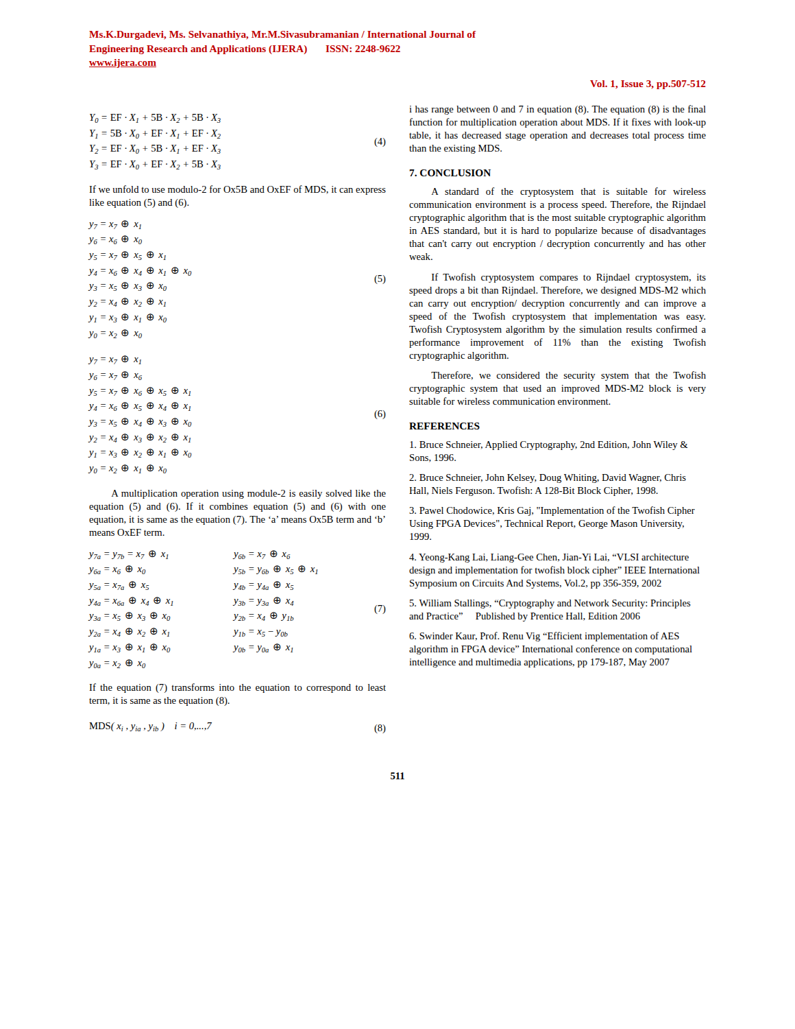Ms.K.Durgadevi, Ms. Selvanathiya, Mr.M.Sivasubramanian / International Journal of
Engineering Research and Applications (IJERA) ISSN: 2248-9622
www.ijera.com
Vol. 1, Issue 3, pp.507-512
Y0 = EF · X1 + 5B · X2 + 5B · X3
Y1 = 5B · X0 + EF · X1 + EF · X2
Y2 = EF · X0 + 5B · X1 + EF · X3
Y3 = EF · X0 + EF · X2 + 5B · X3
(4)
If we unfold to use modulo-2 for Ox5B and OxEF of MDS, it can express like equation (5) and (6).
y7 = x7 ⊕ x1
y6 = x6 ⊕ x0
y5 = x7 ⊕ x5 ⊕ x1
y4 = x6 ⊕ x4 ⊕ x1 ⊕ x0
y3 = x5 ⊕ x3 ⊕ x0
y2 = x4 ⊕ x2 ⊕ x1
y1 = x3 ⊕ x1 ⊕ x0
y0 = x2 ⊕ x0
(5)
y7 = x7 ⊕ x1
y6 = x7 ⊕ x6
y5 = x7 ⊕ x6 ⊕ x5 ⊕ x1
y4 = x6 ⊕ x5 ⊕ x4 ⊕ x1
y3 = x5 ⊕ x4 ⊕ x3 ⊕ x0
y2 = x4 ⊕ x3 ⊕ x2 ⊕ x1
y1 = x3 ⊕ x2 ⊕ x1 ⊕ x0
y0 = x2 ⊕ x1 ⊕ x0
(6)
A multiplication operation using module-2 is easily solved like the equation (5) and (6). If it combines equation (5) and (6) with one equation, it is same as the equation (7). The ‘a’ means Ox5B term and ‘b’ means OxEF term.
y7a = y7b = x7 ⊕ x1
y6a = x6 ⊕ x0
y5a = x7a ⊕ x5
y4a = x6a ⊕ x4 ⊕ x1
y3a = x5 ⊕ x3 ⊕ x0
y2a = x4 ⊕ x2 ⊕ x1
y1a = x3 ⊕ x1 ⊕ x0
y0a = x2 ⊕ x0
y6b = x7 ⊕ x6
y5b = y6b ⊕ x5 ⊕ x1
y4b = y4a ⊕ x5
y3b = y3a ⊕ x4
y2b = x4 ⊕ y1b
y1b = x5 − y0b
y0b = y0a ⊕ x1
(7)
If the equation (7) transforms into the equation to correspond to least term, it is same as the equation (8).
MDS( xi , yia , yib ) i = 0,...,7
(8)
i has range between 0 and 7 in equation (8). The equation (8) is the final function for multiplication operation about MDS. If it fixes with look-up table, it has decreased stage operation and decreases total process time than the existing MDS.
7. CONCLUSION
A standard of the cryptosystem that is suitable for wireless communication environment is a process speed. Therefore, the Rijndael cryptographic algorithm that is the most suitable cryptographic algorithm in AES standard, but it is hard to popularize because of disadvantages that can't carry out encryption / decryption concurrently and has other weak.
If Twofish cryptosystem compares to Rijndael cryptosystem, its speed drops a bit than Rijndael. Therefore, we designed MDS-M2 which can carry out encryption/ decryption concurrently and can improve a speed of the Twofish cryptosystem that implementation was easy. Twofish Cryptosystem algorithm by the simulation results confirmed a performance improvement of 11% than the existing Twofish cryptographic algorithm.
Therefore, we considered the security system that the Twofish cryptographic system that used an improved MDS-M2 block is very suitable for wireless communication environment.
REFERENCES
1. Bruce Schneier, Applied Cryptography, 2nd Edition, John Wiley & Sons, 1996.
2. Bruce Schneier, John Kelsey, Doug Whiting, David Wagner, Chris Hall, Niels Ferguson. Twofish: A 128-Bit Block Cipher, 1998.
3. Pawel Chodowice, Kris Gaj, "Implementation of the Twofish Cipher Using FPGA Devices", Technical Report, George Mason University, 1999.
4. Yeong-Kang Lai, Liang-Gee Chen, Jian-Yi Lai, “VLSI architecture design and implementation for twofish block cipher” IEEE International Symposium on Circuits And Systems, Vol.2, pp 356-359, 2002
5. William Stallings, “Cryptography and Network Security: Principles and Practice” Published by Prentice Hall, Edition 2006
6. Swinder Kaur, Prof. Renu Vig “Efficient implementation of AES algorithm in FPGA device” International conference on computational intelligence and multimedia applications, pp 179-187, May 2007
511